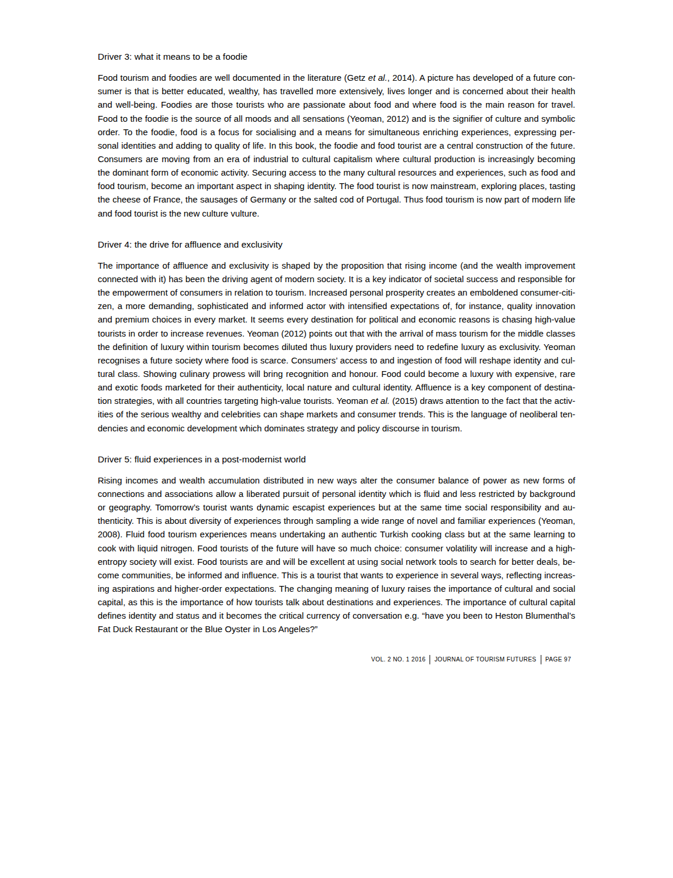Driver 3: what it means to be a foodie
Food tourism and foodies are well documented in the literature (Getz et al., 2014). A picture has developed of a future consumer is that is better educated, wealthy, has travelled more extensively, lives longer and is concerned about their health and well-being. Foodies are those tourists who are passionate about food and where food is the main reason for travel. Food to the foodie is the source of all moods and all sensations (Yeoman, 2012) and is the signifier of culture and symbolic order. To the foodie, food is a focus for socialising and a means for simultaneous enriching experiences, expressing personal identities and adding to quality of life. In this book, the foodie and food tourist are a central construction of the future. Consumers are moving from an era of industrial to cultural capitalism where cultural production is increasingly becoming the dominant form of economic activity. Securing access to the many cultural resources and experiences, such as food and food tourism, become an important aspect in shaping identity. The food tourist is now mainstream, exploring places, tasting the cheese of France, the sausages of Germany or the salted cod of Portugal. Thus food tourism is now part of modern life and food tourist is the new culture vulture.
Driver 4: the drive for affluence and exclusivity
The importance of affluence and exclusivity is shaped by the proposition that rising income (and the wealth improvement connected with it) has been the driving agent of modern society. It is a key indicator of societal success and responsible for the empowerment of consumers in relation to tourism. Increased personal prosperity creates an emboldened consumer-citizen, a more demanding, sophisticated and informed actor with intensified expectations of, for instance, quality innovation and premium choices in every market. It seems every destination for political and economic reasons is chasing high-value tourists in order to increase revenues. Yeoman (2012) points out that with the arrival of mass tourism for the middle classes the definition of luxury within tourism becomes diluted thus luxury providers need to redefine luxury as exclusivity. Yeoman recognises a future society where food is scarce. Consumers’ access to and ingestion of food will reshape identity and cultural class. Showing culinary prowess will bring recognition and honour. Food could become a luxury with expensive, rare and exotic foods marketed for their authenticity, local nature and cultural identity. Affluence is a key component of destination strategies, with all countries targeting high-value tourists. Yeoman et al. (2015) draws attention to the fact that the activities of the serious wealthy and celebrities can shape markets and consumer trends. This is the language of neoliberal tendencies and economic development which dominates strategy and policy discourse in tourism.
Driver 5: fluid experiences in a post-modernist world
Rising incomes and wealth accumulation distributed in new ways alter the consumer balance of power as new forms of connections and associations allow a liberated pursuit of personal identity which is fluid and less restricted by background or geography. Tomorrow’s tourist wants dynamic escapist experiences but at the same time social responsibility and authenticity. This is about diversity of experiences through sampling a wide range of novel and familiar experiences (Yeoman, 2008). Fluid food tourism experiences means undertaking an authentic Turkish cooking class but at the same learning to cook with liquid nitrogen. Food tourists of the future will have so much choice: consumer volatility will increase and a high-entropy society will exist. Food tourists are and will be excellent at using social network tools to search for better deals, become communities, be informed and influence. This is a tourist that wants to experience in several ways, reflecting increasing aspirations and higher-order expectations. The changing meaning of luxury raises the importance of cultural and social capital, as this is the importance of how tourists talk about destinations and experiences. The importance of cultural capital defines identity and status and it becomes the critical currency of conversation e.g. “have you been to Heston Blumenthal’s Fat Duck Restaurant or the Blue Oyster in Los Angeles?”
VOL. 2 NO. 1 2016 JOURNAL OF TOURISM FUTURES PAGE 97